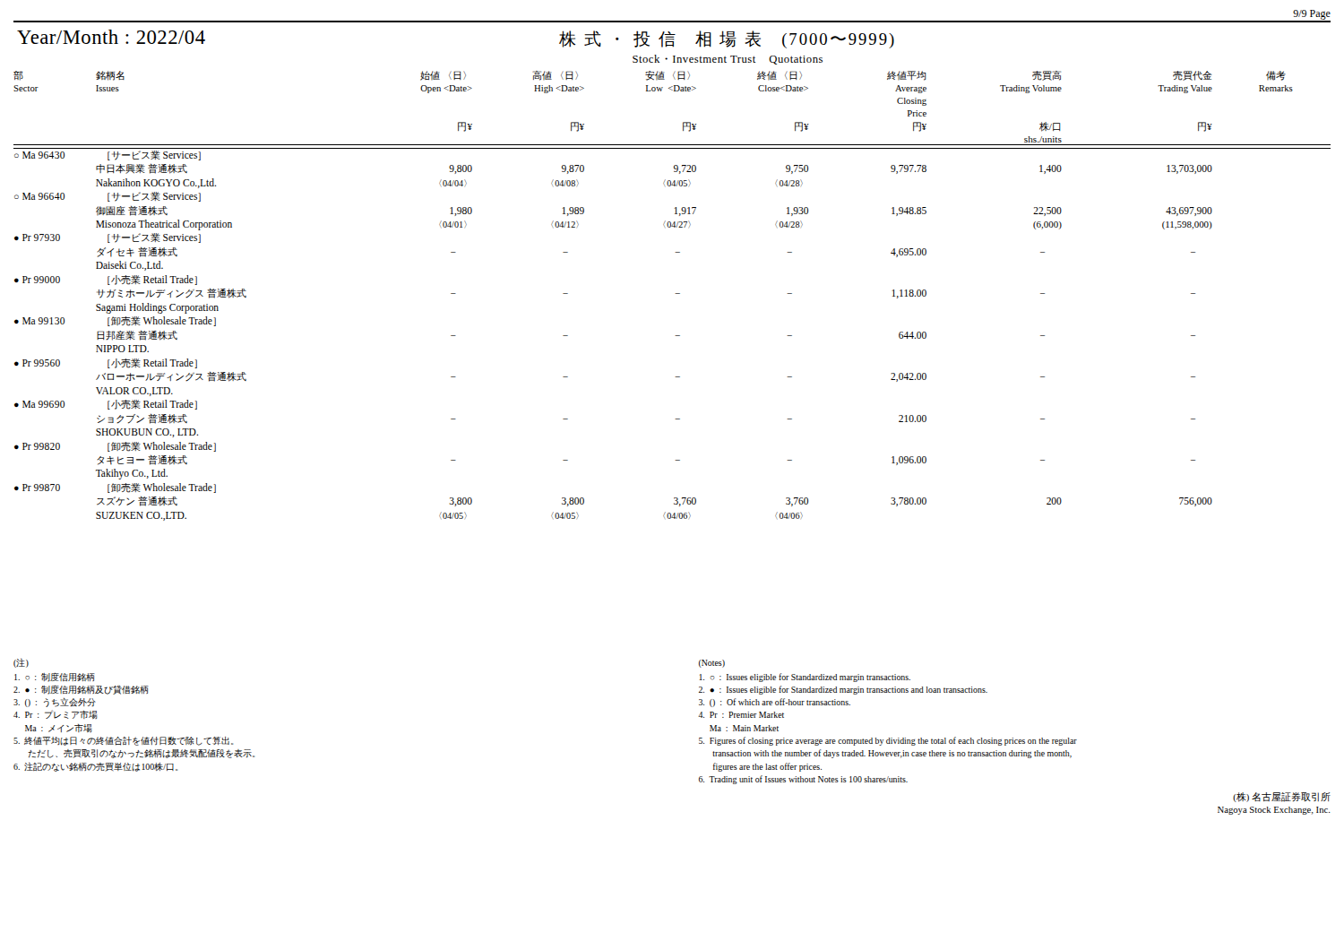9/9 Page
Year/Month : 2022/04
株 式 ・ 投 信 相 場 表 (7000〜9999)
Stock・Investment Trust Quotations
| 部 Sector | 銘柄名 Issues | 始値 〈日〉 Open <Date> | 高値 〈日〉 High <Date> | 安値 〈日〉 Low <Date> | 終値 〈日〉 Close<Date> | 終値平均 Average Closing Price | 売買高 Trading Volume | 売買代金 Trading Value | 備考 Remarks |
| | | 円¥ | 円¥ | 円¥ | 円¥ | 円¥ | 株/口 shs./units | 円¥ | |
| ○ Ma 96430 | ［サービス業 Services］ 中日本興業 普通株式 Nakanihon KOGYO Co.,Ltd. | 9,800 〈04/04〉 | 9,870 〈04/08〉 | 9,720 〈04/05〉 | 9,750 〈04/28〉 | 9,797.78 | 1,400 | 13,703,000 | |
| ○ Ma 96640 | ［サービス業 Services］ 御園座 普通株式 Misonoza Theatrical Corporation | 1,980 〈04/01〉 | 1,989 〈04/12〉 | 1,917 〈04/27〉 | 1,930 〈04/28〉 | 1,948.85 | 22,500 (6,000) | 43,697,900 (11,598,000) | |
| ● Pr 97930 | ［サービス業 Services］ ダイセキ 普通株式 Daiseki Co.,Ltd. | − | − | − | − | 4,695.00 | − | − | |
| ● Pr 99000 | ［小売業 Retail Trade］ サガミホールディングス 普通株式 Sagami Holdings Corporation | − | − | − | − | 1,118.00 | − | − | |
| ● Ma 99130 | ［卸売業 Wholesale Trade］ 日邦産業 普通株式 NIPPO LTD. | − | − | − | − | 644.00 | − | − | |
| ● Pr 99560 | ［小売業 Retail Trade］ バローホールディングス 普通株式 VALOR CO.,LTD. | − | − | − | − | 2,042.00 | − | − | |
| ● Ma 99690 | ［小売業 Retail Trade］ ショクブン 普通株式 SHOKUBUN CO., LTD. | − | − | − | − | 210.00 | − | − | |
| ● Pr 99820 | ［卸売業 Wholesale Trade］ タキヒヨー 普通株式 Takihyo Co., Ltd. | − | − | − | − | 1,096.00 | − | − | |
| ● Pr 99870 | ［卸売業 Wholesale Trade］ スズケン 普通株式 SUZUKEN CO.,LTD. | 3,800 〈04/05〉 | 3,800 〈04/05〉 | 3,760 〈04/06〉 | 3,760 〈04/06〉 | 3,780.00 | 200 | 756,000 | |
(注)
1. ○ : 制度信用銘柄
2. ● : 制度信用銘柄及び貸借銘柄
3. () : うち立会外分
4. Pr : プレミア市場
Ma : メイン市場
5. 終値平均は日々の終値合計を値付日数で除して算出。
ただし、売買取引のなかった銘柄は最終気配値段を表示。
6. 注記のない銘柄の売買単位は100株/口。
(Notes)
1. ○ : Issues eligible for Standardized margin transactions.
2. ● : Issues eligible for Standardized margin transactions and loan transactions.
3. () : Of which are off-hour transactions.
4. Pr : Premier Market
Ma : Main Market
5. Figures of closing price average are computed by dividing the total of each closing prices on the regular
transaction with the number of days traded. However,in case there is no transaction during the month,
figures are the last offer prices.
6. Trading unit of Issues without Notes is 100 shares/units.
(株) 名古屋証券取引所
Nagoya Stock Exchange, Inc.